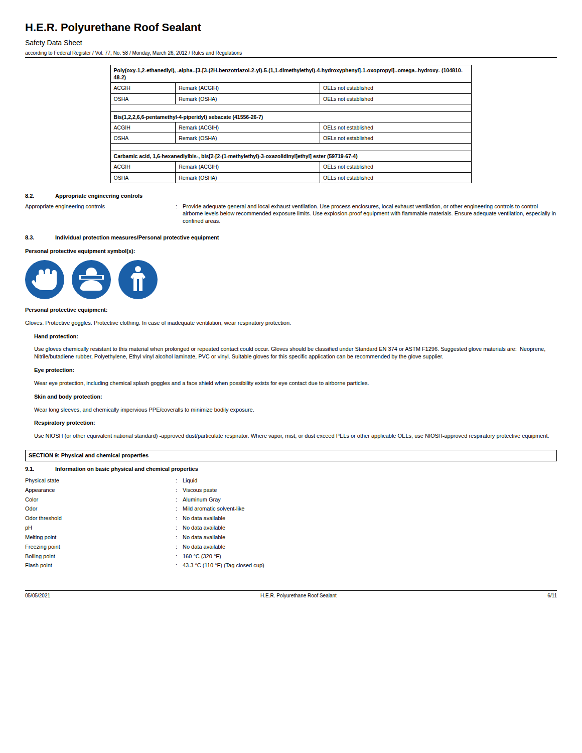H.E.R. Polyurethane Roof Sealant
Safety Data Sheet
according to Federal Register / Vol. 77, No. 58 / Monday, March 26, 2012 / Rules and Regulations
| Poly(oxy-1,2-ethanediyl), .alpha.-[3-[3-(2H-benzotriazol-2-yl)-5-(1,1-dimethylethyl)-4-hydroxyphenyl]-1-oxopropyl]-.omega.-hydroxy- (104810-48-2) |
| --- |
| ACGIH | Remark (ACGIH) | OELs not established |
| OSHA | Remark (OSHA) | OELs not established |
| Bis(1,2,2,6,6-pentamethyl-4-piperidyl) sebacate (41556-26-7) |
| ACGIH | Remark (ACGIH) | OELs not established |
| OSHA | Remark (OSHA) | OELs not established |
| Carbamic acid, 1,6-hexanediylbis-, bis[2-[2-(1-methylethyl)-3-oxazolidinyl]ethyl] ester (59719-67-4) |
| ACGIH | Remark (ACGIH) | OELs not established |
| OSHA | Remark (OSHA) | OELs not established |
8.2. Appropriate engineering controls
Appropriate engineering controls
:
Provide adequate general and local exhaust ventilation. Use process enclosures, local exhaust ventilation, or other engineering controls to control airborne levels below recommended exposure limits. Use explosion-proof equipment with flammable materials. Ensure adequate ventilation, especially in confined areas.
8.3. Individual protection measures/Personal protective equipment
Personal protective equipment symbol(s):
Personal protective equipment:
Gloves. Protective goggles. Protective clothing. In case of inadequate ventilation, wear respiratory protection.
Hand protection:
Use gloves chemically resistant to this material when prolonged or repeated contact could occur. Gloves should be classified under Standard EN 374 or ASTM F1296. Suggested glove materials are: Neoprene, Nitrile/butadiene rubber, Polyethylene, Ethyl vinyl alcohol laminate, PVC or vinyl. Suitable gloves for this specific application can be recommended by the glove supplier.
Eye protection:
Wear eye protection, including chemical splash goggles and a face shield when possibility exists for eye contact due to airborne particles.
Skin and body protection:
Wear long sleeves, and chemically impervious PPE/coveralls to minimize bodily exposure.
Respiratory protection:
Use NIOSH (or other equivalent national standard) -approved dust/particulate respirator. Where vapor, mist, or dust exceed PELs or other applicable OELs, use NIOSH-approved respiratory protective equipment.
SECTION 9: Physical and chemical properties
9.1. Information on basic physical and chemical properties
| Physical state | : | Liquid |
| Appearance | : | Viscous paste |
| Color | : | Aluminum Gray |
| Odor | : | Mild aromatic solvent-like |
| Odor threshold | : | No data available |
| pH | : | No data available |
| Melting point | : | No data available |
| Freezing point | : | No data available |
| Boiling point | : | 160 °C (320 °F) |
| Flash point | : | 43.3 °C (110 °F) (Tag closed cup) |
05/05/2021
H.E.R. Polyurethane Roof Sealant
6/11